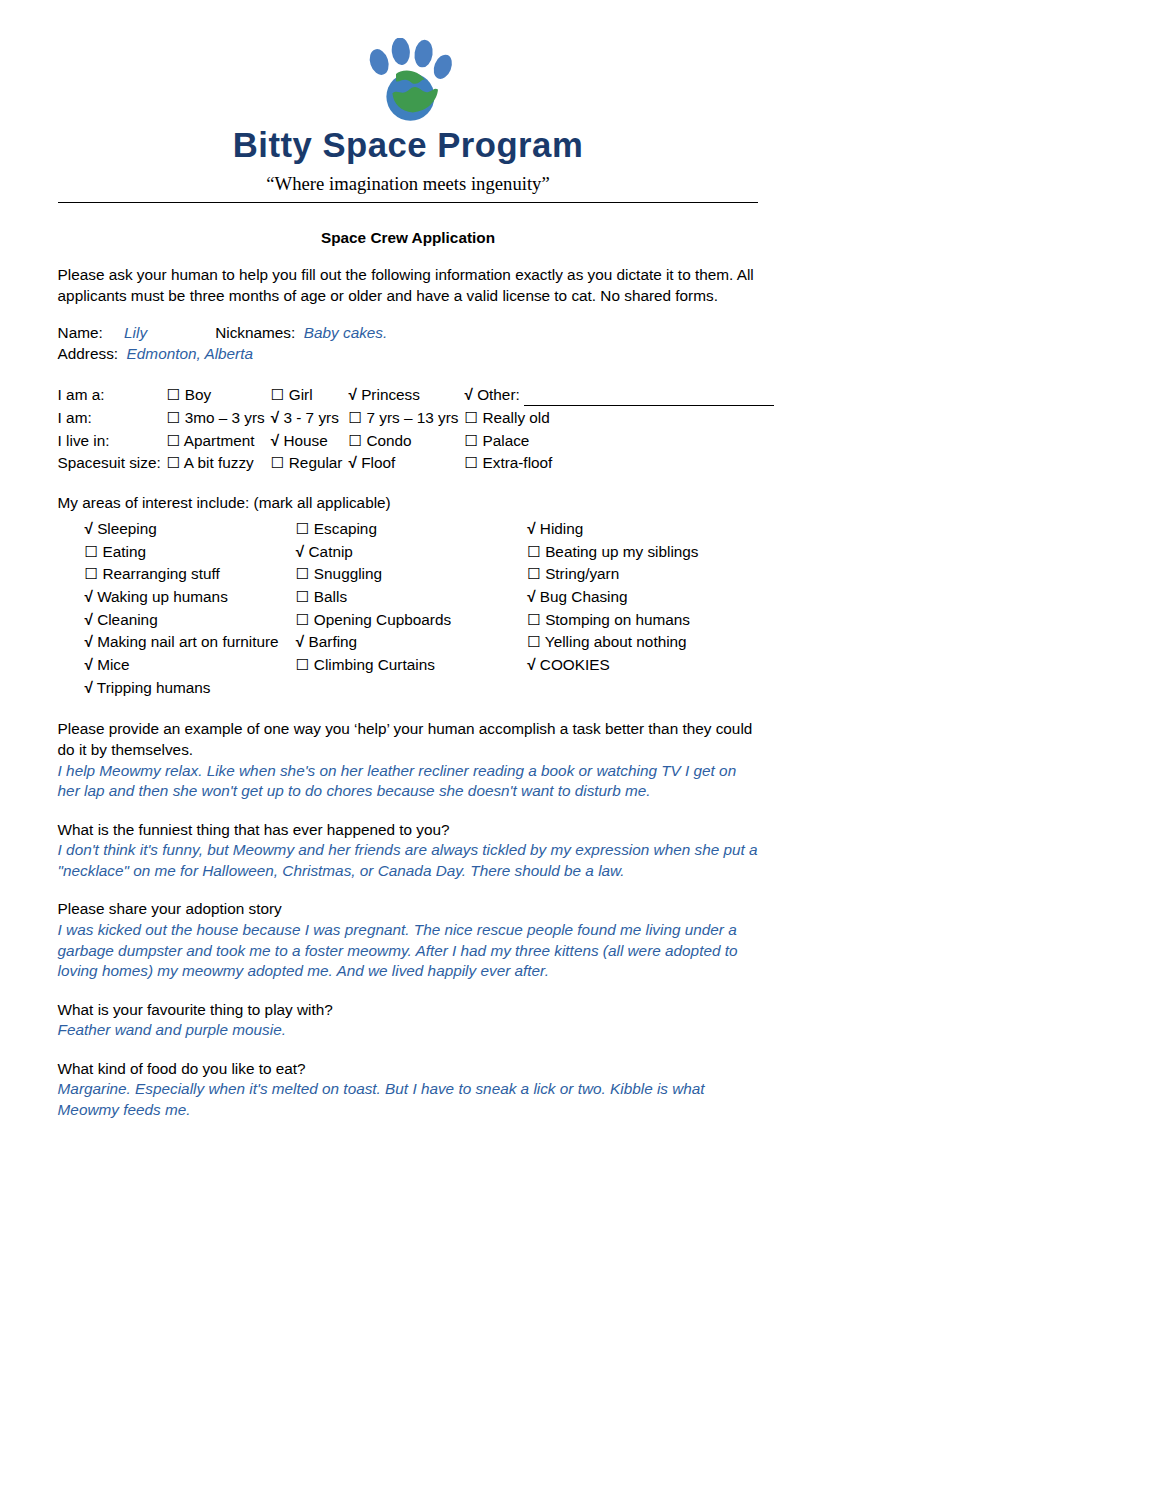Bitty Space Program
“Where imagination meets ingenuity”
Space Crew Application
Please ask your human to help you fill out the following information exactly as you dictate it to them. All applicants must be three months of age or older and have a valid license to cat. No shared forms.
Name: Lily Nicknames: Baby cakes.
Address: Edmonton, Alberta
| I am a: | ☐ Boy | ☐ Girl | √ Princess | √ Other: |
| I am: | ☐ 3mo – 3 yrs | √ 3 - 7 yrs | ☐ 7 yrs – 13 yrs | ☐ Really old |
| I live in: | ☐ Apartment | √ House | ☐ Condo | ☐ Palace |
| Spacesuit size: | ☐ A bit fuzzy | ☐ Regular | √ Floof | ☐ Extra-floof |
My areas of interest include: (mark all applicable)
| √ Sleeping | ☐ Escaping | √ Hiding |
| ☐ Eating | √ Catnip | ☐ Beating up my siblings |
| ☐ Rearranging stuff | ☐ Snuggling | ☐ String/yarn |
| √ Waking up humans | ☐ Balls | √ Bug Chasing |
| √ Cleaning | ☐ Opening Cupboards | ☐ Stomping on humans |
| √ Making nail art on furniture | √ Barfing | ☐ Yelling about nothing |
| √ Mice | ☐ Climbing Curtains | √ COOKIES |
| √ Tripping humans | | |
Please provide an example of one way you ‘help’ your human accomplish a task better than they could do it by themselves.
I help Meowmy relax. Like when she's on her leather recliner reading a book or watching TV I get on her lap and then she won't get up to do chores because she doesn't want to disturb me.
What is the funniest thing that has ever happened to you?
I don't think it's funny, but Meowmy and her friends are always tickled by my expression when she put a "necklace" on me for Halloween, Christmas, or Canada Day. There should be a law.
Please share your adoption story
I was kicked out the house because I was pregnant. The nice rescue people found me living under a garbage dumpster and took me to a foster meowmy. After I had my three kittens (all were adopted to loving homes) my meowmy adopted me. And we lived happily ever after.
What is your favourite thing to play with?
Feather wand and purple mousie.
What kind of food do you like to eat?
Margarine. Especially when it's melted on toast. But I have to sneak a lick or two. Kibble is what Meowmy feeds me.